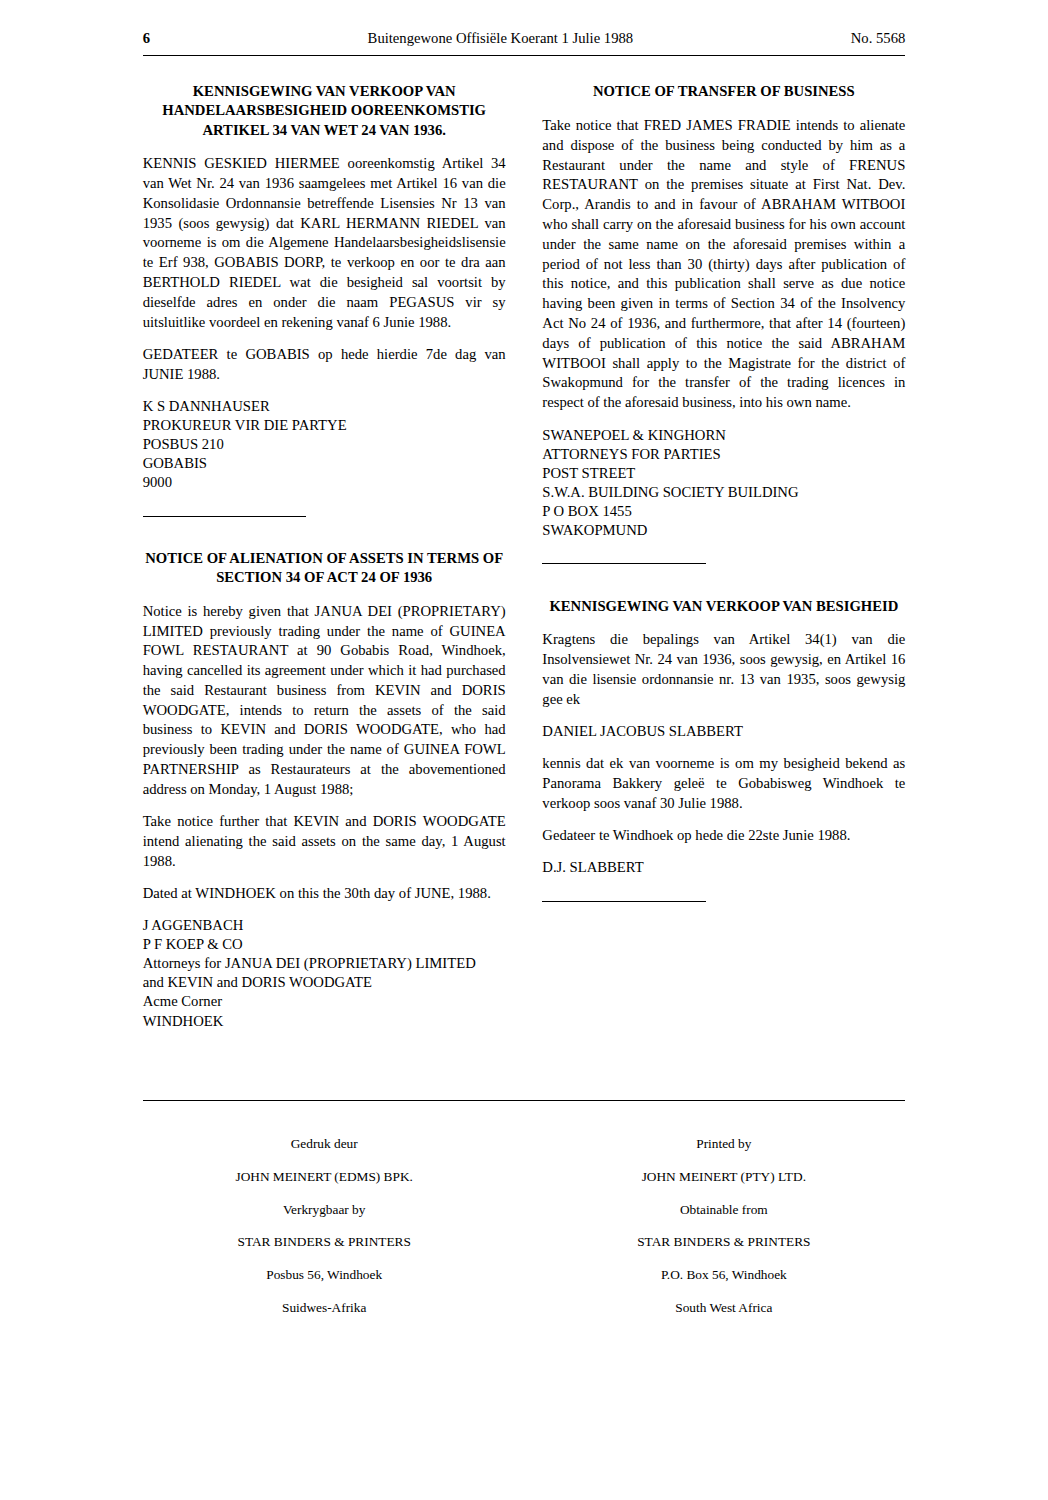6 Buitengewone Offisiële Koerant 1 Julie 1988 No. 5568
Kennisgewing van verkoop van handelaarsbesigheid ooreenkomstig Artikel 34 van Wet 24 van 1936.
KENNIS GESKIED HIERMEE ooreenkomstig Artikel 34 van Wet Nr. 24 van 1936 saamgelees met Artikel 16 van die Konsolidasie Ordonnansie betreffende Lisensies Nr 13 van 1935 (soos gewysig) dat KARL HERMANN RIEDEL van voorneme is om die Algemene Handelaarsbesigheidslisensie te Erf 938, GOBABIS DORP, te verkoop en oor te dra aan BERTHOLD RIEDEL wat die besigheid sal voortsit by dieselfde adres en onder die naam PEGASUS vir sy uitsluitlike voordeel en rekening vanaf 6 Junie 1988.
GEDATEER te GOBABIS op hede hierdie 7de dag van JUNIE 1988.
K S DANNHAUSER
PROKUREUR VIR DIE PARTYE
POSBUS 210
GOBABIS
9000
Notice of alienation of assets in terms of Section 34 of Act 24 of 1936
Notice is hereby given that JANUA DEI (PROPRIETARY) LIMITED previously trading under the name of GUINEA FOWL RESTAURANT at 90 Gobabis Road, Windhoek, having cancelled its agreement under which it had purchased the said Restaurant business from KEVIN and DORIS WOODGATE, intends to return the assets of the said business to KEVIN and DORIS WOODGATE, who had previously been trading under the name of GUINEA FOWL PARTNERSHIP as Restaurateurs at the abovementioned address on Monday, 1 August 1988;
Take notice further that KEVIN and DORIS WOODGATE intend alienating the said assets on the same day, 1 August 1988.
Dated at WINDHOEK on this the 30th day of JUNE, 1988.
J AGGENBACH
P F KOEP & CO
Attorneys for JANUA DEI (PROPRIETARY) LIMITED
and KEVIN and DORIS WOODGATE
Acme Corner
WINDHOEK
Notice of transfer of business
Take notice that FRED JAMES FRADIE intends to alienate and dispose of the business being conducted by him as a Restaurant under the name and style of FRENUS RESTAURANT on the premises situate at First Nat. Dev. Corp., Arandis to and in favour of ABRAHAM WITBOOI who shall carry on the aforesaid business for his own account under the same name on the aforesaid premises within a period of not less than 30 (thirty) days after publication of this notice, and this publication shall serve as due notice having been given in terms of Section 34 of the Insolvency Act No 24 of 1936, and furthermore, that after 14 (fourteen) days of publication of this notice the said ABRAHAM WITBOOI shall apply to the Magistrate for the district of Swakopmund for the transfer of the trading licences in respect of the aforesaid business, into his own name.
SWANEPOEL & KINGHORN
ATTORNEYS FOR PARTIES
POST STREET
S.W.A. BUILDING SOCIETY BUILDING
P O BOX 1455
SWAKOPMUND
Kennisgewing van verkoop van besigheid
Kragtens die bepalings van Artikel 34(1) van die Insolvensiewet Nr. 24 van 1936, soos gewysig, en Artikel 16 van die lisensie ordonnansie nr. 13 van 1935, soos gewysig gee ek
DANIEL JACOBUS SLABBERT
kennis dat ek van voorneme is om my besigheid bekend as Panorama Bakkery geleë te Gobabisweg Windhoek te verkoop soos vanaf 30 Julie 1988.
Gedateer te Windhoek op hede die 22ste Junie 1988.
D.J. SLABBERT
Gedruk deur
John Meinert (Edms) Bpk.
Verkrygbaar by
Star Binders & Printers
Posbus 56, Windhoek
Suidwes-Afrika
Printed by
John Meinert (Pty) Ltd.
Obtainable from
Star Binders & Printers
P.O. Box 56, Windhoek
South West Africa